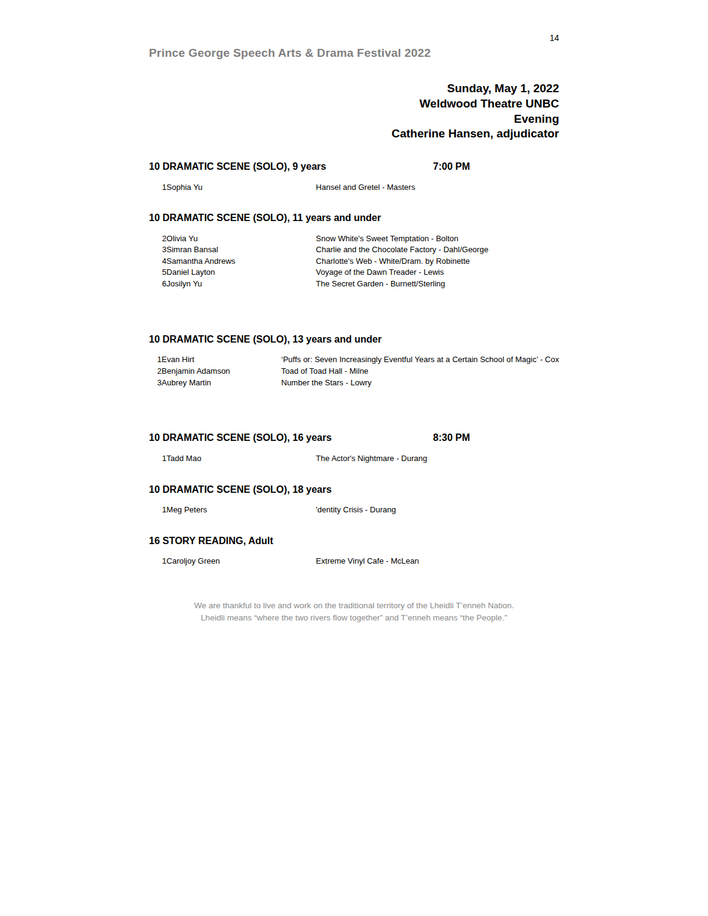14
Prince George Speech Arts & Drama Festival 2022
Sunday, May 1, 2022
Weldwood Theatre UNBC
Evening
Catherine Hansen, adjudicator
10 DRAMATIC SCENE (SOLO), 9 years 7:00 PM
| 1 | Sophia Yu | Hansel and Gretel - Masters |
10 DRAMATIC SCENE (SOLO), 11 years and under
| 2 | Olivia Yu | Snow White's Sweet Temptation - Bolton |
| 3 | Simran Bansal | Charlie and the Chocolate Factory - Dahl/George |
| 4 | Samantha Andrews | Charlotte's Web - White/Dram. by Robinette |
| 5 | Daniel Layton | Voyage of the Dawn Treader - Lewis |
| 6 | Josilyn Yu | The Secret Garden - Burnett/Sterling |
10 DRAMATIC SCENE (SOLO), 13 years and under
| 1 | Evan Hirt | ‘Puffs or: Seven Increasingly Eventful Years at a Certain School of Magic’ - Cox |
| 2 | Benjamin Adamson | Toad of Toad Hall - Milne |
| 3 | Aubrey Martin | Number the Stars - Lowry |
10 DRAMATIC SCENE (SOLO), 16 years 8:30 PM
| 1 | Tadd Mao | The Actor's Nightmare - Durang |
10 DRAMATIC SCENE (SOLO), 18 years
| 1 | Meg Peters | 'dentity Crisis - Durang |
16 STORY READING, Adult
| 1 | Caroljoy Green | Extreme Vinyl Cafe - McLean |
We are thankful to live and work on the traditional territory of the Lheidli T’enneh Nation.
Lheidli means “where the two rivers flow together” and T’enneh means “the People.”